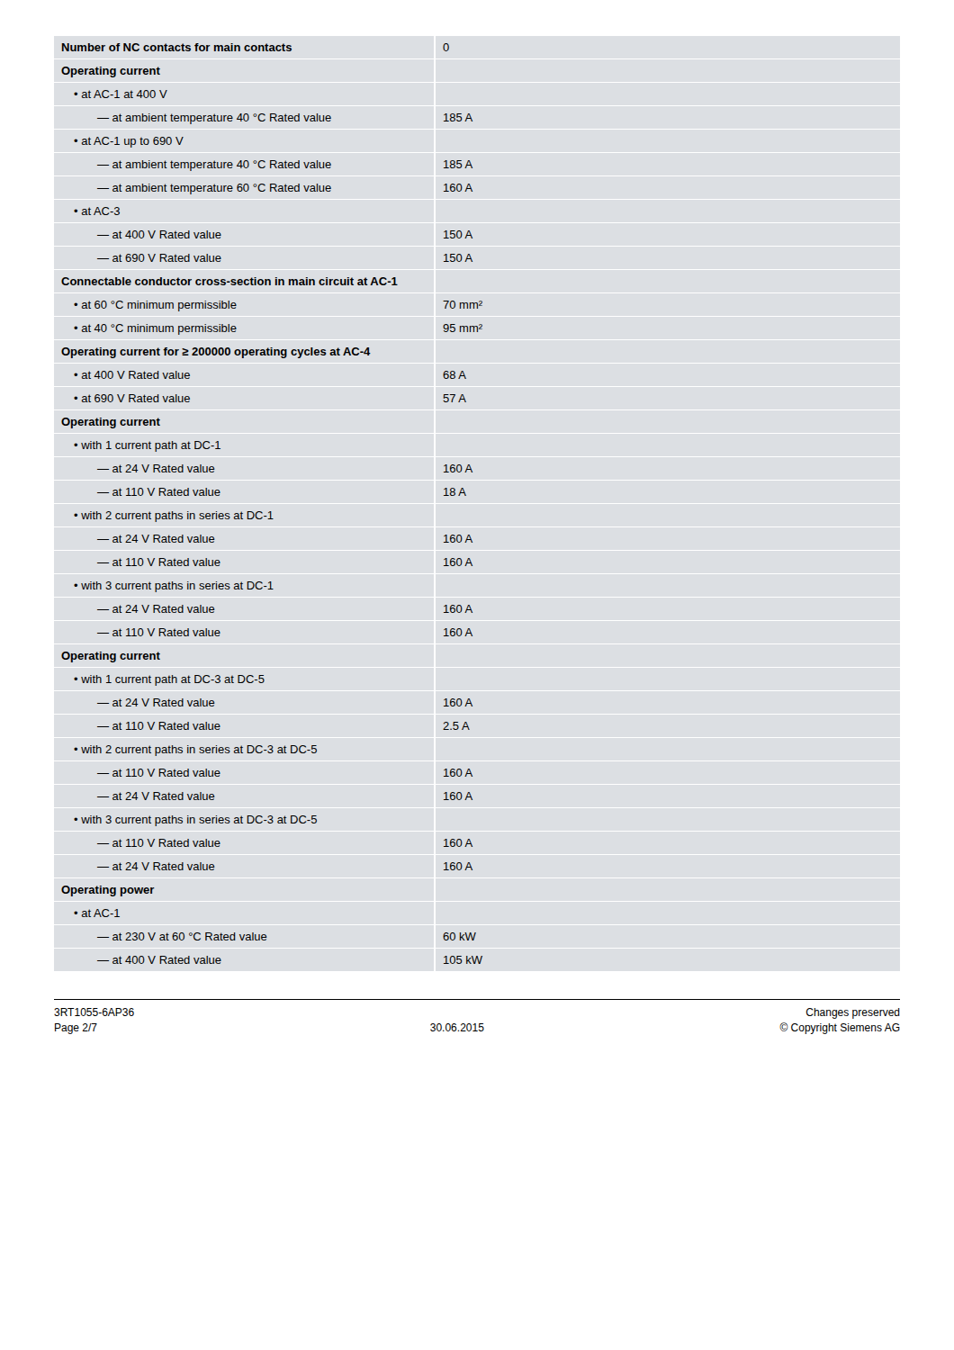| Number of NC contacts for main contacts | 0 |
| Operating current | |
| • at AC-1 at 400 V | |
| — at ambient temperature 40 °C Rated value | 185 A |
| • at AC-1 up to 690 V | |
| — at ambient temperature 40 °C Rated value | 185 A |
| — at ambient temperature 60 °C Rated value | 160 A |
| • at AC-3 | |
| — at 400 V Rated value | 150 A |
| — at 690 V Rated value | 150 A |
| Connectable conductor cross-section in main circuit at AC-1 | |
| • at 60 °C minimum permissible | 70 mm² |
| • at 40 °C minimum permissible | 95 mm² |
| Operating current for ≥ 200000 operating cycles at AC-4 | |
| • at 400 V Rated value | 68 A |
| • at 690 V Rated value | 57 A |
| Operating current | |
| • with 1 current path at DC-1 | |
| — at 24 V Rated value | 160 A |
| — at 110 V Rated value | 18 A |
| • with 2 current paths in series at DC-1 | |
| — at 24 V Rated value | 160 A |
| — at 110 V Rated value | 160 A |
| • with 3 current paths in series at DC-1 | |
| — at 24 V Rated value | 160 A |
| — at 110 V Rated value | 160 A |
| Operating current | |
| • with 1 current path at DC-3 at DC-5 | |
| — at 24 V Rated value | 160 A |
| — at 110 V Rated value | 2.5 A |
| • with 2 current paths in series at DC-3 at DC-5 | |
| — at 110 V Rated value | 160 A |
| — at 24 V Rated value | 160 A |
| • with 3 current paths in series at DC-3 at DC-5 | |
| — at 110 V Rated value | 160 A |
| — at 24 V Rated value | 160 A |
| Operating power | |
| • at AC-1 | |
| — at 230 V at 60 °C Rated value | 60 kW |
| — at 400 V Rated value | 105 kW |
3RT1055-6AP36
Page 2/7
30.06.2015
Changes preserved
© Copyright Siemens AG